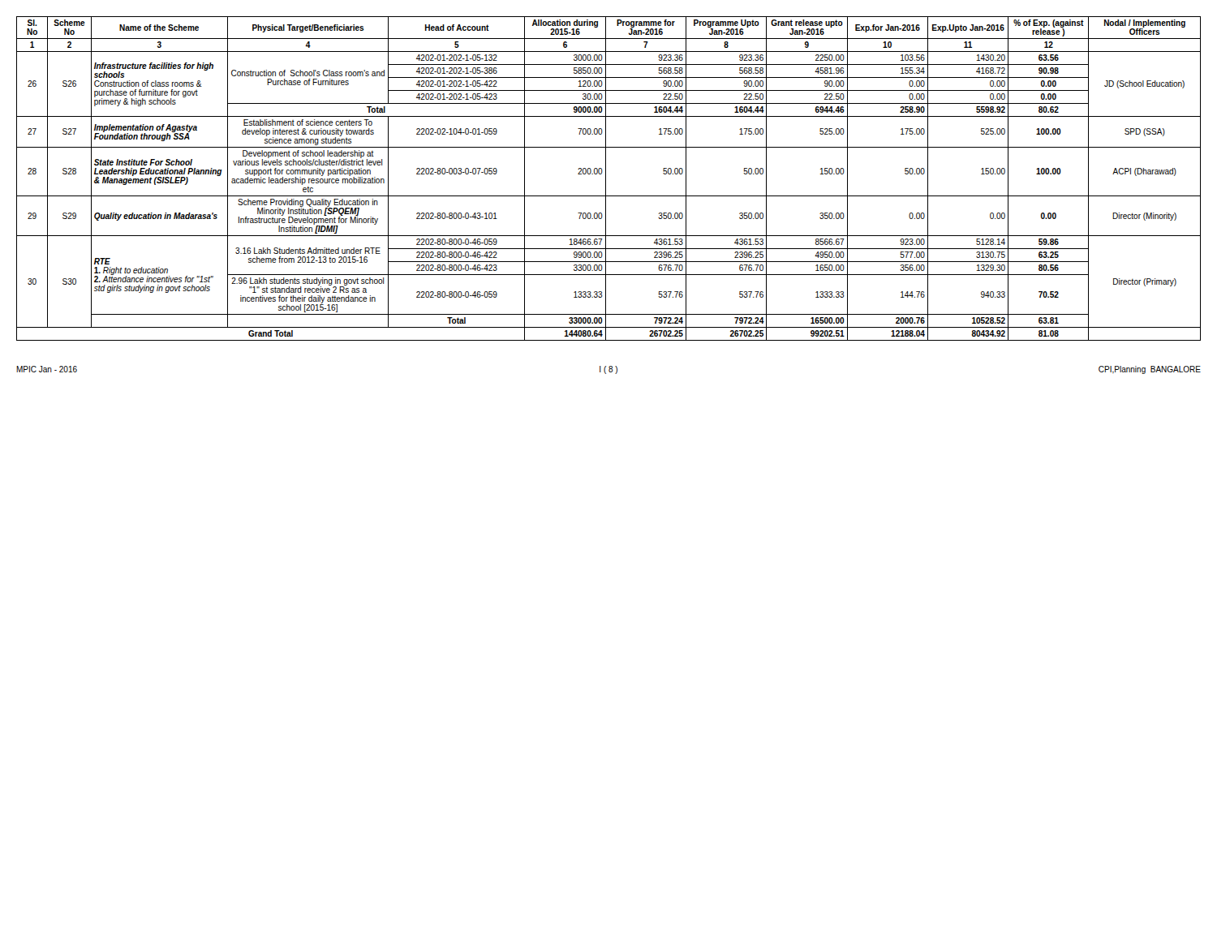| Sl. No | Scheme No | Name of the Scheme | Physical Target/Beneficiaries | Head of Account | Allocation during 2015-16 | Programme for Jan-2016 | Programme Upto Jan-2016 | Grant release upto Jan-2016 | Exp.for Jan-2016 | Exp.Upto Jan-2016 | % of Exp. (against release ) | Nodal / Implementing Officers |
| --- | --- | --- | --- | --- | --- | --- | --- | --- | --- | --- | --- | --- |
| 1 | 2 | 3 | 4 | 5 | 6 | 7 | 8 | 9 | 10 | 11 | 12 | |
| 26 | S26 | Infrastructure facilities for high schools Construction of class rooms & purchase of furniture for govt primery & high schools | Construction of School's Class room's and Purchase of Furnitures | 4202-01-202-1-05-132 | 3000.00 | 923.36 | 923.36 | 2250.00 | 103.56 | 1430.20 | 63.56 | JD (School Education) |
| 4202-01-202-1-05-386 | 5850.00 | 568.58 | 568.58 | 4581.96 | 155.34 | 4168.72 | 90.98 |
| 4202-01-202-1-05-422 | 120.00 | 90.00 | 90.00 | 90.00 | 0.00 | 0.00 | 0.00 |
| 4202-01-202-1-05-423 | 30.00 | 22.50 | 22.50 | 22.50 | 0.00 | 0.00 | 0.00 |
| Total | 9000.00 | 1604.44 | 1604.44 | 6944.46 | 258.90 | 5598.92 | 80.62 |
| 27 | S27 | Implementation of Agastya Foundation through SSA | Establishment of science centers To develop interest & curiousity towards science among students | 2202-02-104-0-01-059 | 700.00 | 175.00 | 175.00 | 525.00 | 175.00 | 525.00 | 100.00 | SPD (SSA) |
| 28 | S28 | State Institute For School Leadership Educational Planning & Management (SISLEP) | Development of school leadership at various levels schools/cluster/district level support for community participation academic leadership resource mobilization etc | 2202-80-003-0-07-059 | 200.00 | 50.00 | 50.00 | 150.00 | 50.00 | 150.00 | 100.00 | ACPI (Dharawad) |
| 29 | S29 | Quality education in Madarasa's | Scheme Providing Quality Education in Minority Institution [SPQEM] Infrastructure Development for Minority Institution [IDMI] | 2202-80-800-0-43-101 | 700.00 | 350.00 | 350.00 | 350.00 | 0.00 | 0.00 | 0.00 | Director (Minority) |
| 30 | S30 | RTE 1. Right to education 2. Attendance incentives for "1st" std girls studying in govt schools | 3.16 Lakh Students Admitted under RTE scheme from 2012-13 to 2015-16 | 2202-80-800-0-46-059 | 18466.67 | 4361.53 | 4361.53 | 8566.67 | 923.00 | 5128.14 | 59.86 | Director (Primary) |
| 2202-80-800-0-46-422 | 9900.00 | 2396.25 | 2396.25 | 4950.00 | 577.00 | 3130.75 | 63.25 |
| 2202-80-800-0-46-423 | 3300.00 | 676.70 | 676.70 | 1650.00 | 356.00 | 1329.30 | 80.56 |
| 2.96 Lakh students studying in govt school "1" st standard receive 2 Rs as a incentives for their daily attendance in school [2015-16] | 2202-80-800-0-46-059 | 1333.33 | 537.76 | 537.76 | 1333.33 | 144.76 | 940.33 | 70.52 |
| | | Total | 33000.00 | 7972.24 | 7972.24 | 16500.00 | 2000.76 | 10528.52 | 63.81 |
| Grand Total | 144080.64 | 26702.25 | 26702.25 | 99202.51 | 12188.04 | 80434.92 | 81.08 | |
MPIC Jan - 2016
I ( 8 )
CPI,Planning BANGALORE